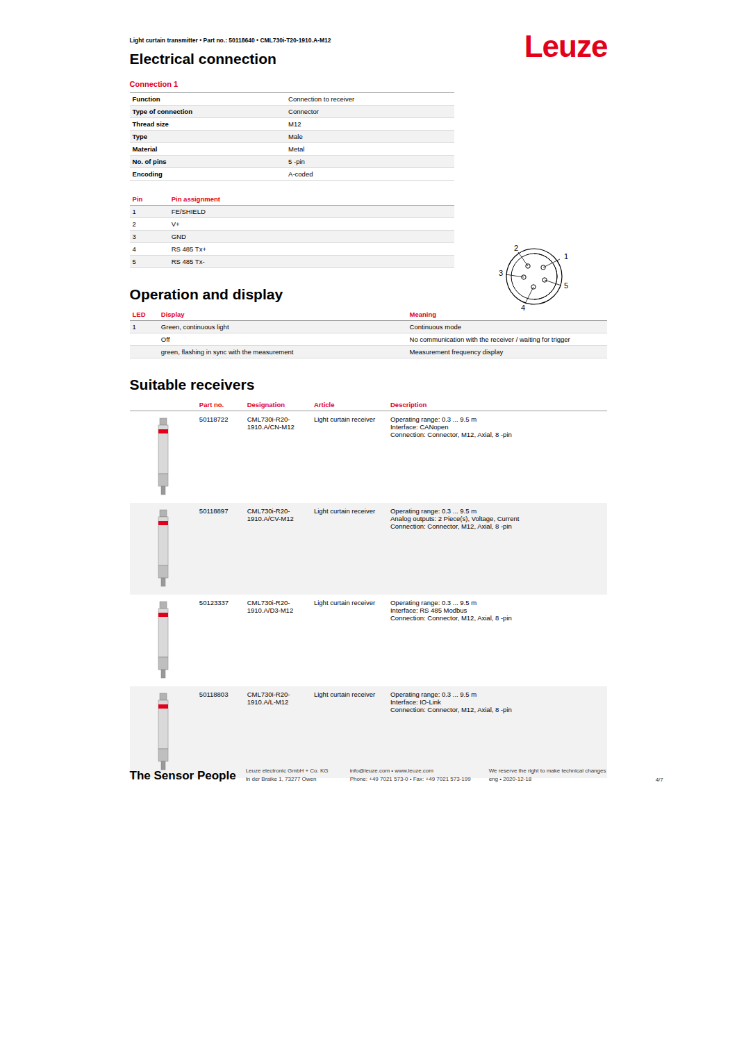Leuze
Light curtain transmitter • Part no.: 50118640 • CML730i-T20-1910.A-M12
Electrical connection
Connection 1
| Function | Connection to receiver |
| Type of connection | Connector |
| Thread size | M12 |
| Type | Male |
| Material | Metal |
| No. of pins | 5 -pin |
| Encoding | A-coded |
| Pin | Pin assignment |
| --- | --- |
| 1 | FE/SHIELD |
| 2 | V+ |
| 3 | GND |
| 4 | RS 485 Tx+ |
| 5 | RS 485 Tx- |
1 2 3 4 5
Operation and display
| LED | Display | Meaning |
| --- | --- | --- |
| 1 | Green, continuous light | Continuous mode |
| | Off | No communication with the receiver / waiting for trigger |
| | green, flashing in sync with the measurement | Measurement frequency display |
Suitable receivers
| | Part no. | Designation | Article | Description |
| --- | --- | --- | --- | --- |
| | 50118722 | CML730i-R20-1910.A/CN-M12 | Light curtain receiver | Operating range: 0.3 ... 9.5 m Interface: CANopen Connection: Connector, M12, Axial, 8 -pin |
| | 50118897 | CML730i-R20-1910.A/CV-M12 | Light curtain receiver | Operating range: 0.3 ... 9.5 m Analog outputs: 2 Piece(s), Voltage, Current Connection: Connector, M12, Axial, 8 -pin |
| | 50123337 | CML730i-R20-1910.A/D3-M12 | Light curtain receiver | Operating range: 0.3 ... 9.5 m Interface: RS 485 Modbus Connection: Connector, M12, Axial, 8 -pin |
| | 50118803 | CML730i-R20-1910.A/L-M12 | Light curtain receiver | Operating range: 0.3 ... 9.5 m Interface: IO-Link Connection: Connector, M12, Axial, 8 -pin |
The Sensor People
Leuze electronic GmbH + Co. KG
In der Braike 1, 73277 Owen
info@leuze.com • www.leuze.com
Phone: +49 7021 573-0 • Fax: +49 7021 573-199
We reserve the right to make technical changes
eng • 2020-12-18
4/7